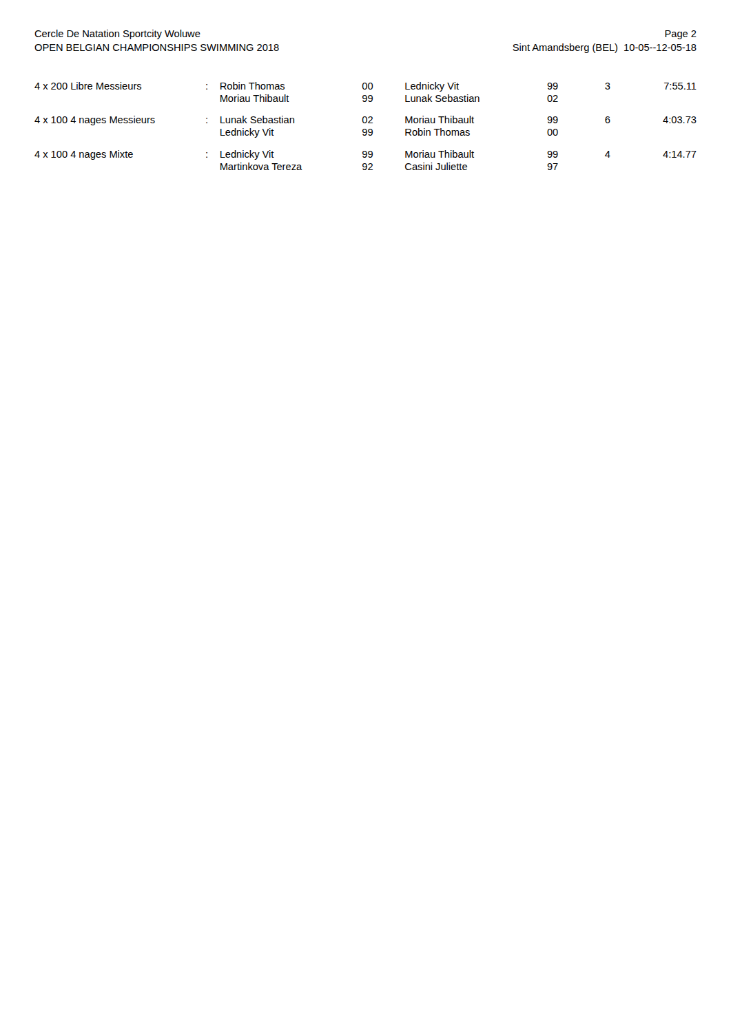Cercle De Natation Sportcity Woluwe
OPEN BELGIAN CHAMPIONSHIPS SWIMMING 2018
Page 2
Sint Amandsberg (BEL) 10-05--12-05-18
| 4 x 200 Libre Messieurs | : | Robin Thomas | 00 | Lednicky Vit | 99 | 3 | 7:55.11 |
| | | Moriau Thibault | 99 | Lunak Sebastian | 02 | | |
| 4 x 100 4 nages Messieurs | : | Lunak Sebastian | 02 | Moriau Thibault | 99 | 6 | 4:03.73 |
| | | Lednicky Vit | 99 | Robin Thomas | 00 | | |
| 4 x 100 4 nages Mixte | : | Lednicky Vit | 99 | Moriau Thibault | 99 | 4 | 4:14.77 |
| | | Martinkova Tereza | 92 | Casini Juliette | 97 | | |